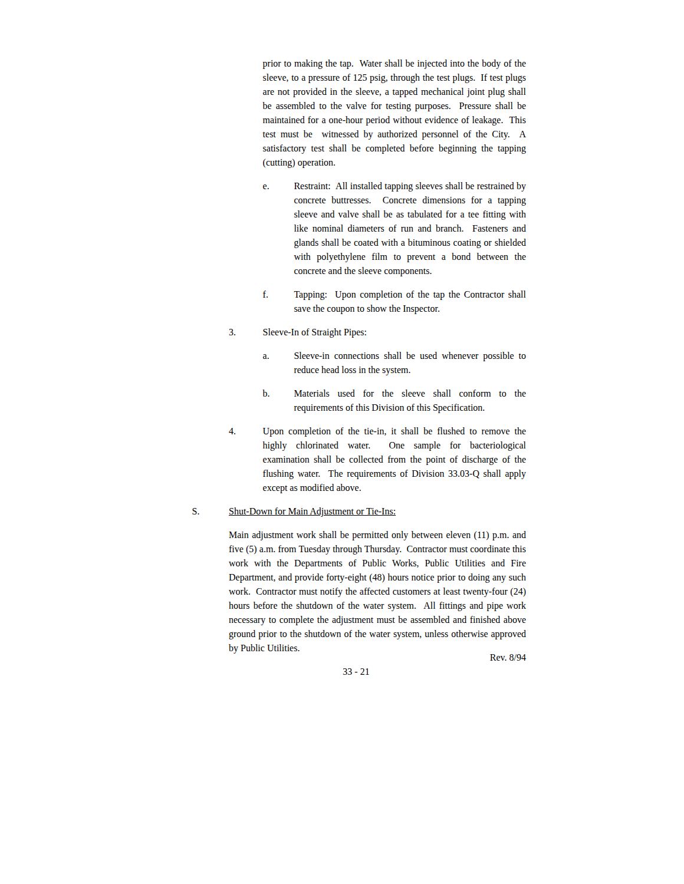prior to making the tap. Water shall be injected into the body of the sleeve, to a pressure of 125 psig, through the test plugs. If test plugs are not provided in the sleeve, a tapped mechanical joint plug shall be assembled to the valve for testing purposes. Pressure shall be maintained for a one-hour period without evidence of leakage. This test must be witnessed by authorized personnel of the City. A satisfactory test shall be completed before beginning the tapping (cutting) operation.
e.
Restraint: All installed tapping sleeves shall be restrained by concrete buttresses. Concrete dimensions for a tapping sleeve and valve shall be as tabulated for a tee fitting with like nominal diameters of run and branch. Fasteners and glands shall be coated with a bituminous coating or shielded with polyethylene film to prevent a bond between the concrete and the sleeve components.
f.
Tapping: Upon completion of the tap the Contractor shall save the coupon to show the Inspector.
3.
Sleeve-In of Straight Pipes:
a.
Sleeve-in connections shall be used whenever possible to reduce head loss in the system.
b.
Materials used for the sleeve shall conform to the requirements of this Division of this Specification.
4.
Upon completion of the tie-in, it shall be flushed to remove the highly chlorinated water. One sample for bacteriological examination shall be collected from the point of discharge of the flushing water. The requirements of Division 33.03-Q shall apply except as modified above.
S.
Shut-Down for Main Adjustment or Tie-Ins:
Main adjustment work shall be permitted only between eleven (11) p.m. and five (5) a.m. from Tuesday through Thursday. Contractor must coordinate this work with the Departments of Public Works, Public Utilities and Fire Department, and provide forty-eight (48) hours notice prior to doing any such work. Contractor must notify the affected customers at least twenty-four (24) hours before the shutdown of the water system. All fittings and pipe work necessary to complete the adjustment must be assembled and finished above ground prior to the shutdown of the water system, unless otherwise approved by Public Utilities.
Rev. 8/94
33 - 21